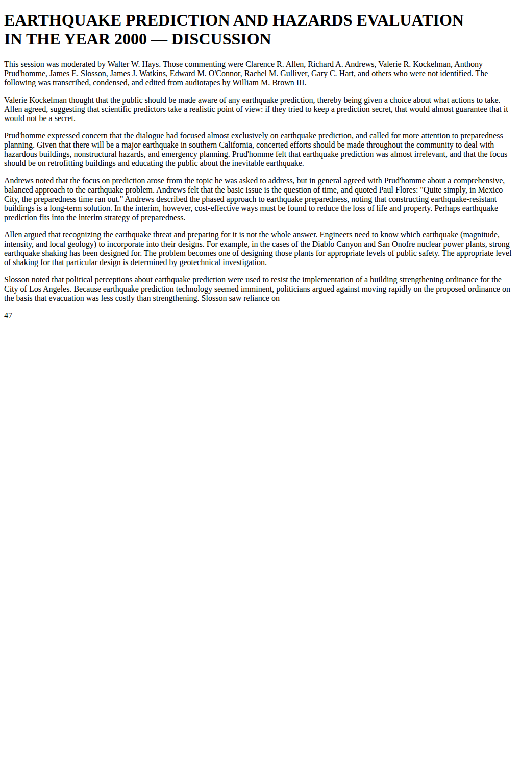EARTHQUAKE PREDICTION AND HAZARDS EVALUATION
IN THE YEAR 2000 — DISCUSSION
This session was moderated by Walter W. Hays. Those commenting were Clarence R. Allen, Richard A. Andrews, Valerie R. Kockelman, Anthony Prud'homme, James E. Slosson, James J. Watkins, Edward M. O'Connor, Rachel M. Gulliver, Gary C. Hart, and others who were not identified. The following was transcribed, condensed, and edited from audiotapes by William M. Brown III.
Valerie Kockelman thought that the public should be made aware of any earthquake prediction, thereby being given a choice about what actions to take. Allen agreed, suggesting that scientific predictors take a realistic point of view: if they tried to keep a prediction secret, that would almost guarantee that it would not be a secret.
Prud'homme expressed concern that the dialogue had focused almost exclusively on earthquake prediction, and called for more attention to preparedness planning. Given that there will be a major earthquake in southern California, concerted efforts should be made throughout the community to deal with hazardous buildings, nonstructural hazards, and emergency planning. Prud'homme felt that earthquake prediction was almost irrelevant, and that the focus should be on retrofitting buildings and educating the public about the inevitable earthquake.
Andrews noted that the focus on prediction arose from the topic he was asked to address, but in general agreed with Prud'homme about a comprehensive, balanced approach to the earthquake problem. Andrews felt that the basic issue is the question of time, and quoted Paul Flores: "Quite simply, in Mexico City, the preparedness time ran out." Andrews described the phased approach to earthquake preparedness, noting that constructing earthquake-resistant buildings is a long-term solution. In the interim, however, cost-effective ways must be found to reduce the loss of life and property. Perhaps earthquake prediction fits into the interim strategy of preparedness.
Allen argued that recognizing the earthquake threat and preparing for it is not the whole answer. Engineers need to know which earthquake (magnitude, intensity, and local geology) to incorporate into their designs. For example, in the cases of the Diablo Canyon and San Onofre nuclear power plants, strong earthquake shaking has been designed for. The problem becomes one of designing those plants for appropriate levels of public safety. The appropriate level of shaking for that particular design is determined by geotechnical investigation.
Slosson noted that political perceptions about earthquake prediction were used to resist the implementation of a building strengthening ordinance for the City of Los Angeles. Because earthquake prediction technology seemed imminent, politicians argued against moving rapidly on the proposed ordinance on the basis that evacuation was less costly than strengthening. Slosson saw reliance on
47